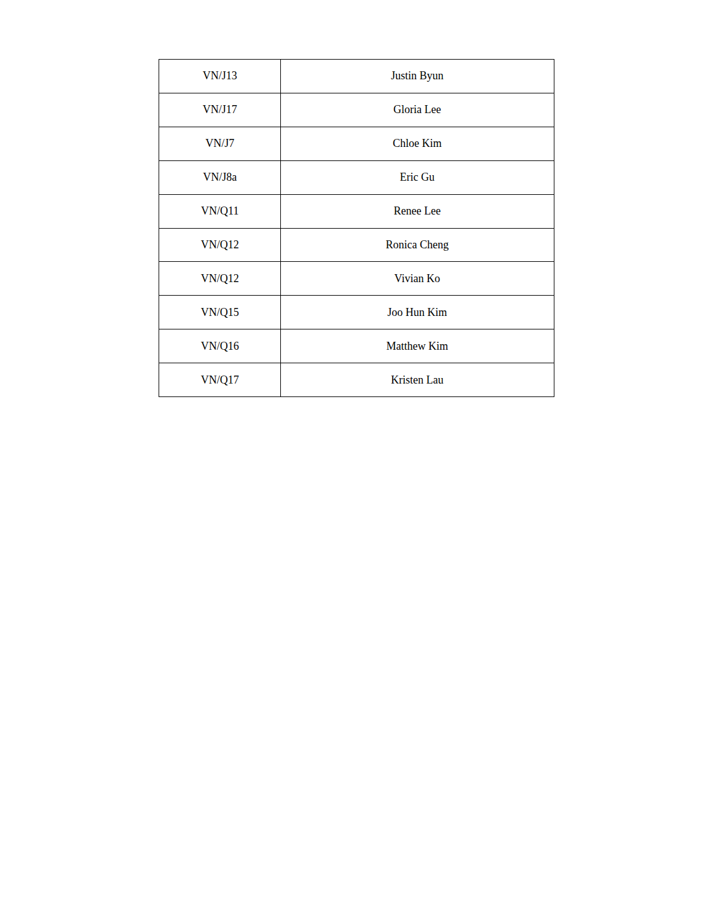| VN/J13 | Justin Byun |
| VN/J17 | Gloria Lee |
| VN/J7 | Chloe Kim |
| VN/J8a | Eric Gu |
| VN/Q11 | Renee Lee |
| VN/Q12 | Ronica Cheng |
| VN/Q12 | Vivian Ko |
| VN/Q15 | Joo Hun Kim |
| VN/Q16 | Matthew Kim |
| VN/Q17 | Kristen Lau |